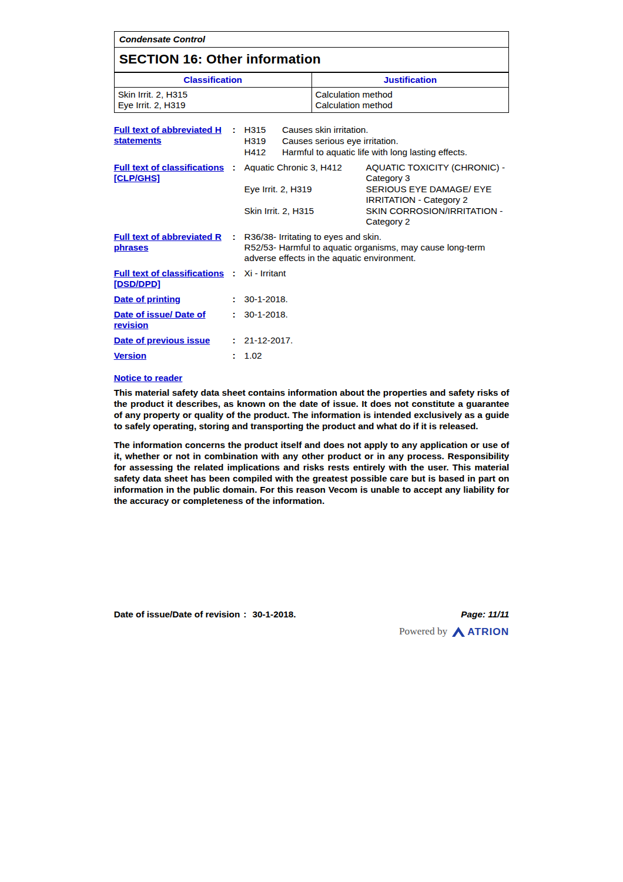Condensate Control
SECTION 16: Other information
| Classification | Justification |
| --- | --- |
| Skin Irrit. 2, H315 Eye Irrit. 2, H319 | Calculation method Calculation method |
| Full text of abbreviated H statements | : | H315 Causes skin irritation. H319 Causes serious eye irritation. H412 Harmful to aquatic life with long lasting effects. |
| Full text of classifications [CLP/GHS] | : | Aquatic Chronic 3, H412 AQUATIC TOXICITY (CHRONIC) - Category 3 Eye Irrit. 2, H319 SERIOUS EYE DAMAGE/ EYE IRRITATION - Category 2 Skin Irrit. 2, H315 SKIN CORROSION/IRRITATION - Category 2 |
| Full text of abbreviated R phrases | : | R36/38- Irritating to eyes and skin. R52/53- Harmful to aquatic organisms, may cause long-term adverse effects in the aquatic environment. |
| Full text of classifications [DSD/DPD] | : | Xi - Irritant |
| Date of printing | : | 30-1-2018. |
| Date of issue/ Date of revision | : | 30-1-2018. |
| Date of previous issue | : | 21-12-2017. |
| Version | : | 1.02 |
Notice to reader
This material safety data sheet contains information about the properties and safety risks of the product it describes, as known on the date of issue. It does not constitute a guarantee of any property or quality of the product. The information is intended exclusively as a guide to safely operating, storing and transporting the product and what do if it is released.
The information concerns the product itself and does not apply to any application or use of it, whether or not in combination with any other product or in any process. Responsibility for assessing the related implications and risks rests entirely with the user. This material safety data sheet has been compiled with the greatest possible care but is based in part on information in the public domain. For this reason Vecom is unable to accept any liability for the accuracy or completeness of the information.
Date of issue/Date of revision: 30-1-2018.
Page: 11/11
Powered by ATRION